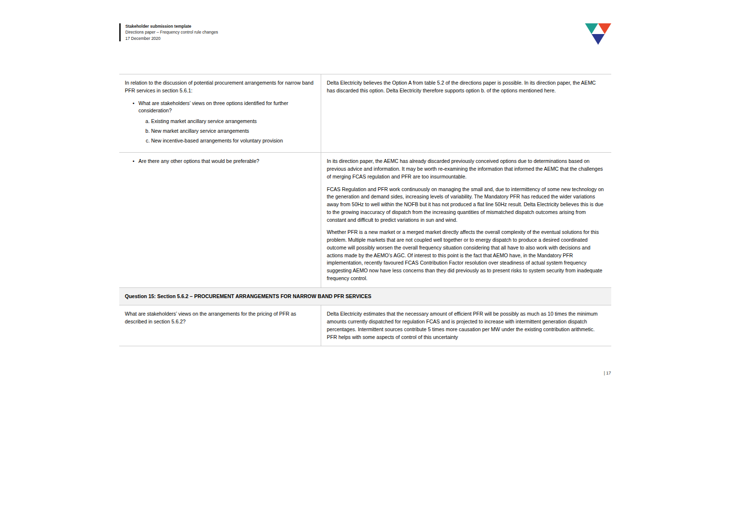Stakeholder submission template
Directions paper – Frequency control rule changes
17 December 2020
| In relation to the discussion of potential procurement arrangements for narrow band PFR services in section 5.6.1: What are stakeholders’ views on three options identified for further consideration? Existing market ancillary service arrangements New market ancillary service arrangements New incentive-based arrangements for voluntary provision | Delta Electricity believes the Option A from table 5.2 of the directions paper is possible. In its direction paper, the AEMC has discarded this option. Delta Electricity therefore supports option b. of the options mentioned here. |
| Are there any other options that would be preferable? | In its direction paper, the AEMC has already discarded previously conceived options due to determinations based on previous advice and information. It may be worth re-examining the information that informed the AEMC that the challenges of merging FCAS regulation and PFR are too insurmountable. FCAS Regulation and PFR work continuously on managing the small and, due to intermittency of some new technology on the generation and demand sides, increasing levels of variability. The Mandatory PFR has reduced the wider variations away from 50Hz to well within the NOFB but it has not produced a flat line 50Hz result. Delta Electricity believes this is due to the growing inaccuracy of dispatch from the increasing quantities of mismatched dispatch outcomes arising from constant and difficult to predict variations in sun and wind. Whether PFR is a new market or a merged market directly affects the overall complexity of the eventual solutions for this problem. Multiple markets that are not coupled well together or to energy dispatch to produce a desired coordinated outcome will possibly worsen the overall frequency situation considering that all have to also work with decisions and actions made by the AEMO’s AGC. Of interest to this point is the fact that AEMO have, in the Mandatory PFR implementation, recently favoured FCAS Contribution Factor resolution over steadiness of actual system frequency suggesting AEMO now have less concerns than they did previously as to present risks to system security from inadequate frequency control. |
| Question 15: Section 5.6.2 – PROCUREMENT ARRANGEMENTS FOR NARROW BAND PFR SERVICES |
| What are stakeholders’ views on the arrangements for the pricing of PFR as described in section 5.6.2? | Delta Electricity estimates that the necessary amount of efficient PFR will be possibly as much as 10 times the minimum amounts currently dispatched for regulation FCAS and is projected to increase with intermittent generation dispatch percentages. Intermittent sources contribute 5 times more causation per MW under the existing contribution arithmetic. PFR helps with some aspects of control of this uncertainty |
| 17